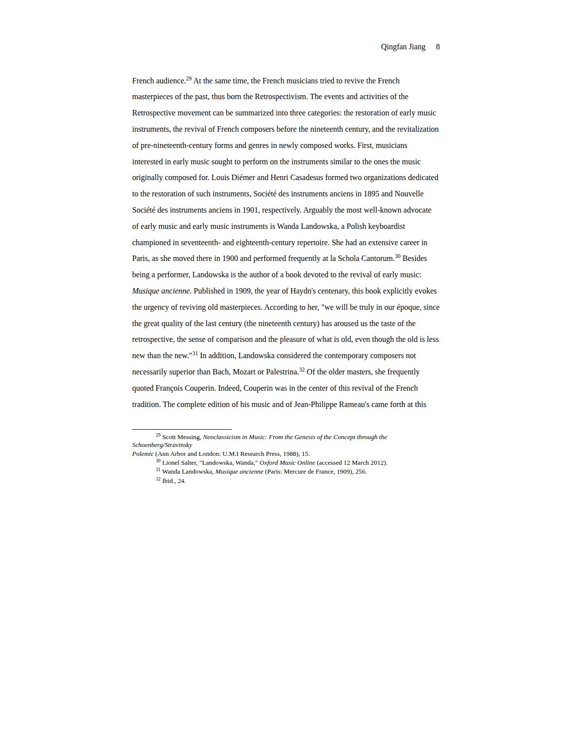Qingfan Jiang8
French audience.29 At the same time, the French musicians tried to revive the French masterpieces of the past, thus born the Retrospectivism. The events and activities of the Retrospective movement can be summarized into three categories: the restoration of early music instruments, the revival of French composers before the nineteenth century, and the revitalization of pre-nineteenth-century forms and genres in newly composed works. First, musicians interested in early music sought to perform on the instruments similar to the ones the music originally composed for. Louis Diémer and Henri Casadesus formed two organizations dedicated to the restoration of such instruments, Société des instruments anciens in 1895 and Nouvelle Société des instruments anciens in 1901, respectively. Arguably the most well-known advocate of early music and early music instruments is Wanda Landowska, a Polish keyboardist championed in seventeenth- and eighteenth-century repertoire. She had an extensive career in Paris, as she moved there in 1900 and performed frequently at la Schola Cantorum.30 Besides being a performer, Landowska is the author of a book devoted to the revival of early music: Musique ancienne. Published in 1909, the year of Haydn's centenary, this book explicitly evokes the urgency of reviving old masterpieces. According to her, "we will be truly in our époque, since the great quality of the last century (the nineteenth century) has aroused us the taste of the retrospective, the sense of comparison and the pleasure of what is old, even though the old is less new than the new."31 In addition, Landowska considered the contemporary composers not necessarily superior than Bach, Mozart or Palestrina.32 Of the older masters, she frequently quoted François Couperin. Indeed, Couperin was in the center of this revival of the French tradition. The complete edition of his music and of Jean-Philippe Rameau's came forth at this
29 Scott Messing, Neoclassicism in Music: From the Genesis of the Concept through the Schoenberg/Stravinsky
Polemic (Ann Arbor and London: U.M.I Research Press, 1988), 15.
30 Lionel Salter, "Landowska, Wanda," Oxford Music Online (accessed 12 March 2012).
31 Wanda Landowska, Musique ancienne (Paris: Mercure de France, 1909), 256.
32 Ibid., 24.